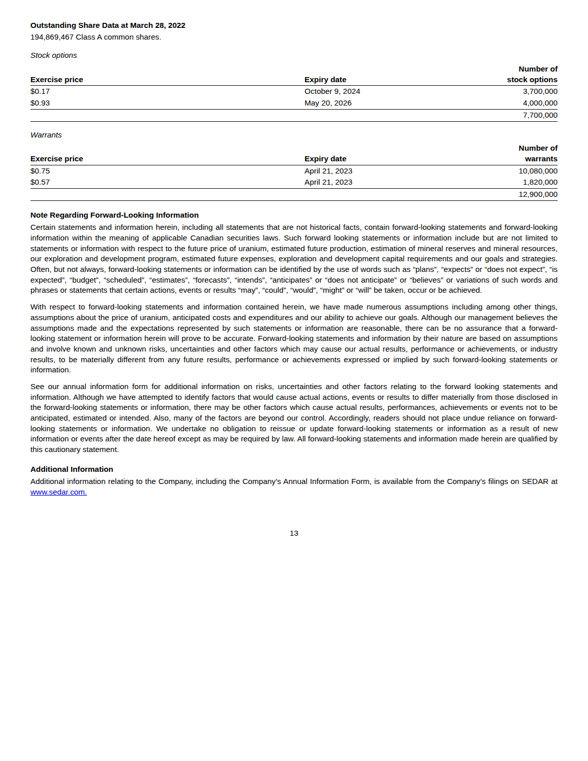Outstanding Share Data at March 28, 2022
194,869,467 Class A common shares.
Stock options
| Exercise price | Expiry date | Number of stock options |
| --- | --- | --- |
| $0.17 | October 9, 2024 | 3,700,000 |
| $0.93 | May 20, 2026 | 4,000,000 |
| | | 7,700,000 |
Warrants
| Exercise price | Expiry date | Number of warrants |
| --- | --- | --- |
| $0.75 | April 21, 2023 | 10,080,000 |
| $0.57 | April 21, 2023 | 1,820,000 |
| | | 12,900,000 |
Note Regarding Forward-Looking Information
Certain statements and information herein, including all statements that are not historical facts, contain forward-looking statements and forward-looking information within the meaning of applicable Canadian securities laws. Such forward looking statements or information include but are not limited to statements or information with respect to the future price of uranium, estimated future production, estimation of mineral reserves and mineral resources, our exploration and development program, estimated future expenses, exploration and development capital requirements and our goals and strategies. Often, but not always, forward-looking statements or information can be identified by the use of words such as “plans”, “expects” or “does not expect”, “is expected”, “budget”, “scheduled”, “estimates”, “forecasts”, “intends”, “anticipates” or “does not anticipate” or “believes” or variations of such words and phrases or statements that certain actions, events or results “may”, “could”, “would”, “might” or “will” be taken, occur or be achieved.
With respect to forward-looking statements and information contained herein, we have made numerous assumptions including among other things, assumptions about the price of uranium, anticipated costs and expenditures and our ability to achieve our goals. Although our management believes the assumptions made and the expectations represented by such statements or information are reasonable, there can be no assurance that a forward-looking statement or information herein will prove to be accurate. Forward-looking statements and information by their nature are based on assumptions and involve known and unknown risks, uncertainties and other factors which may cause our actual results, performance or achievements, or industry results, to be materially different from any future results, performance or achievements expressed or implied by such forward-looking statements or information.
See our annual information form for additional information on risks, uncertainties and other factors relating to the forward looking statements and information. Although we have attempted to identify factors that would cause actual actions, events or results to differ materially from those disclosed in the forward-looking statements or information, there may be other factors which cause actual results, performances, achievements or events not to be anticipated, estimated or intended. Also, many of the factors are beyond our control. Accordingly, readers should not place undue reliance on forward-looking statements or information. We undertake no obligation to reissue or update forward-looking statements or information as a result of new information or events after the date hereof except as may be required by law. All forward-looking statements and information made herein are qualified by this cautionary statement.
Additional Information
Additional information relating to the Company, including the Company’s Annual Information Form, is available from the Company’s filings on SEDAR at www.sedar.com.
13